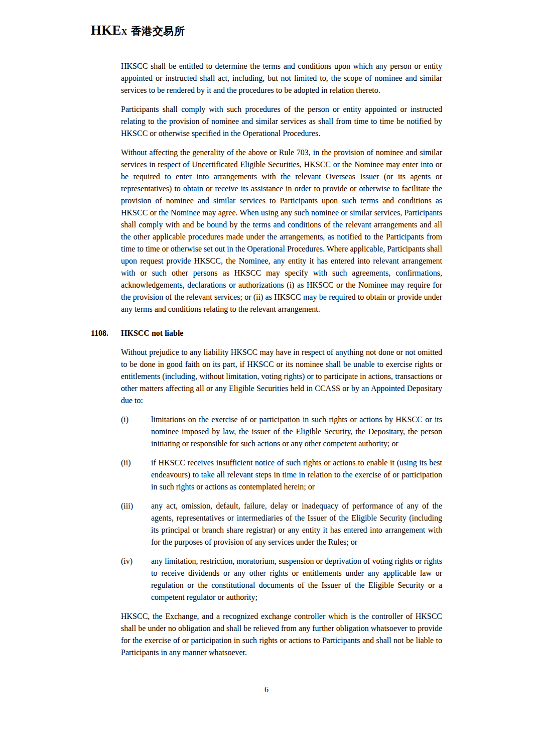HKEX 香港交易所
HKSCC shall be entitled to determine the terms and conditions upon which any person or entity appointed or instructed shall act, including, but not limited to, the scope of nominee and similar services to be rendered by it and the procedures to be adopted in relation thereto.
Participants shall comply with such procedures of the person or entity appointed or instructed relating to the provision of nominee and similar services as shall from time to time be notified by HKSCC or otherwise specified in the Operational Procedures.
Without affecting the generality of the above or Rule 703, in the provision of nominee and similar services in respect of Uncertificated Eligible Securities, HKSCC or the Nominee may enter into or be required to enter into arrangements with the relevant Overseas Issuer (or its agents or representatives) to obtain or receive its assistance in order to provide or otherwise to facilitate the provision of nominee and similar services to Participants upon such terms and conditions as HKSCC or the Nominee may agree. When using any such nominee or similar services, Participants shall comply with and be bound by the terms and conditions of the relevant arrangements and all the other applicable procedures made under the arrangements, as notified to the Participants from time to time or otherwise set out in the Operational Procedures. Where applicable, Participants shall upon request provide HKSCC, the Nominee, any entity it has entered into relevant arrangement with or such other persons as HKSCC may specify with such agreements, confirmations, acknowledgements, declarations or authorizations (i) as HKSCC or the Nominee may require for the provision of the relevant services; or (ii) as HKSCC may be required to obtain or provide under any terms and conditions relating to the relevant arrangement.
1108. HKSCC not liable
Without prejudice to any liability HKSCC may have in respect of anything not done or not omitted to be done in good faith on its part, if HKSCC or its nominee shall be unable to exercise rights or entitlements (including, without limitation, voting rights) or to participate in actions, transactions or other matters affecting all or any Eligible Securities held in CCASS or by an Appointed Depositary due to:
(i)
limitations on the exercise of or participation in such rights or actions by HKSCC or its nominee imposed by law, the issuer of the Eligible Security, the Depositary, the person initiating or responsible for such actions or any other competent authority; or
(ii)
if HKSCC receives insufficient notice of such rights or actions to enable it (using its best endeavours) to take all relevant steps in time in relation to the exercise of or participation in such rights or actions as contemplated herein; or
(iii)
any act, omission, default, failure, delay or inadequacy of performance of any of the agents, representatives or intermediaries of the Issuer of the Eligible Security (including its principal or branch share registrar) or any entity it has entered into arrangement with for the purposes of provision of any services under the Rules; or
(iv)
any limitation, restriction, moratorium, suspension or deprivation of voting rights or rights to receive dividends or any other rights or entitlements under any applicable law or regulation or the constitutional documents of the Issuer of the Eligible Security or a competent regulator or authority;
HKSCC, the Exchange, and a recognized exchange controller which is the controller of HKSCC shall be under no obligation and shall be relieved from any further obligation whatsoever to provide for the exercise of or participation in such rights or actions to Participants and shall not be liable to Participants in any manner whatsoever.
6